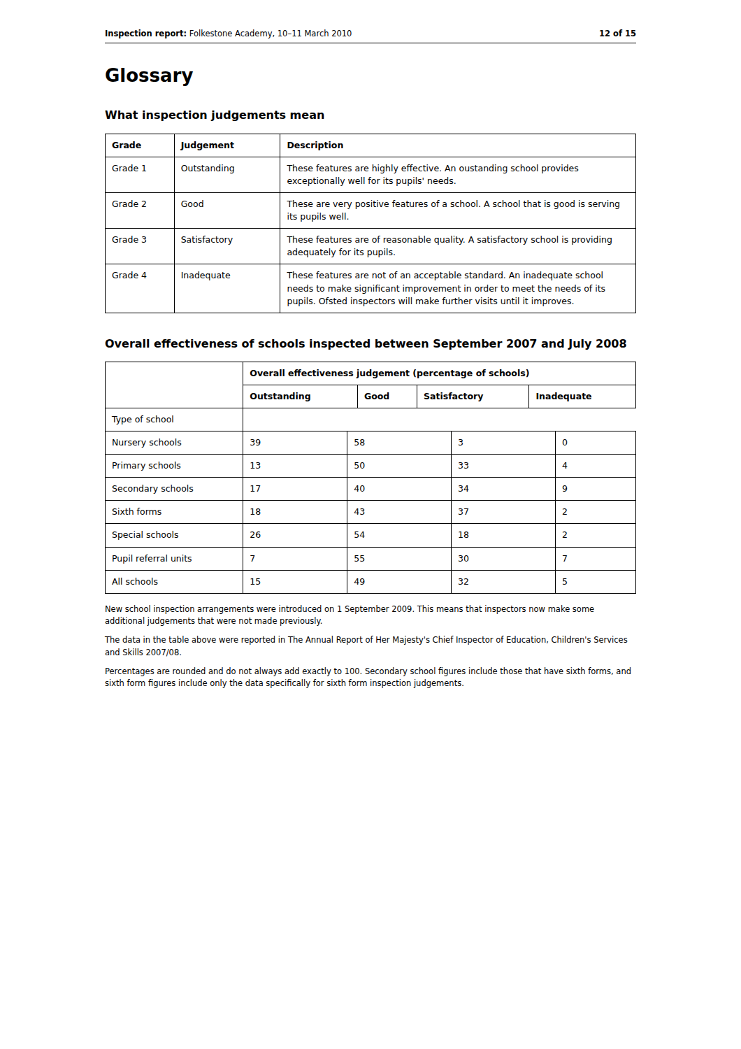Inspection report: Folkestone Academy, 10–11 March 2010
12 of 15
Glossary
What inspection judgements mean
| Grade | Judgement | Description |
| --- | --- | --- |
| Grade 1 | Outstanding | These features are highly effective. An oustanding school provides exceptionally well for its pupils' needs. |
| Grade 2 | Good | These are very positive features of a school. A school that is good is serving its pupils well. |
| Grade 3 | Satisfactory | These features are of reasonable quality. A satisfactory school is providing adequately for its pupils. |
| Grade 4 | Inadequate | These features are not of an acceptable standard. An inadequate school needs to make significant improvement in order to meet the needs of its pupils. Ofsted inspectors will make further visits until it improves. |
Overall effectiveness of schools inspected between September 2007 and July 2008
| | Overall effectiveness judgement (percentage of schools) |
| --- | --- |
| Outstanding | Good | Satisfactory | Inadequate |
| Type of school | | | | |
| Nursery schools | 39 | 58 | 3 | 0 |
| Primary schools | 13 | 50 | 33 | 4 |
| Secondary schools | 17 | 40 | 34 | 9 |
| Sixth forms | 18 | 43 | 37 | 2 |
| Special schools | 26 | 54 | 18 | 2 |
| Pupil referral units | 7 | 55 | 30 | 7 |
| All schools | 15 | 49 | 32 | 5 |
New school inspection arrangements were introduced on 1 September 2009. This means that inspectors now make some additional judgements that were not made previously.
The data in the table above were reported in The Annual Report of Her Majesty's Chief Inspector of Education, Children's Services and Skills 2007/08.
Percentages are rounded and do not always add exactly to 100. Secondary school figures include those that have sixth forms, and sixth form figures include only the data specifically for sixth form inspection judgements.